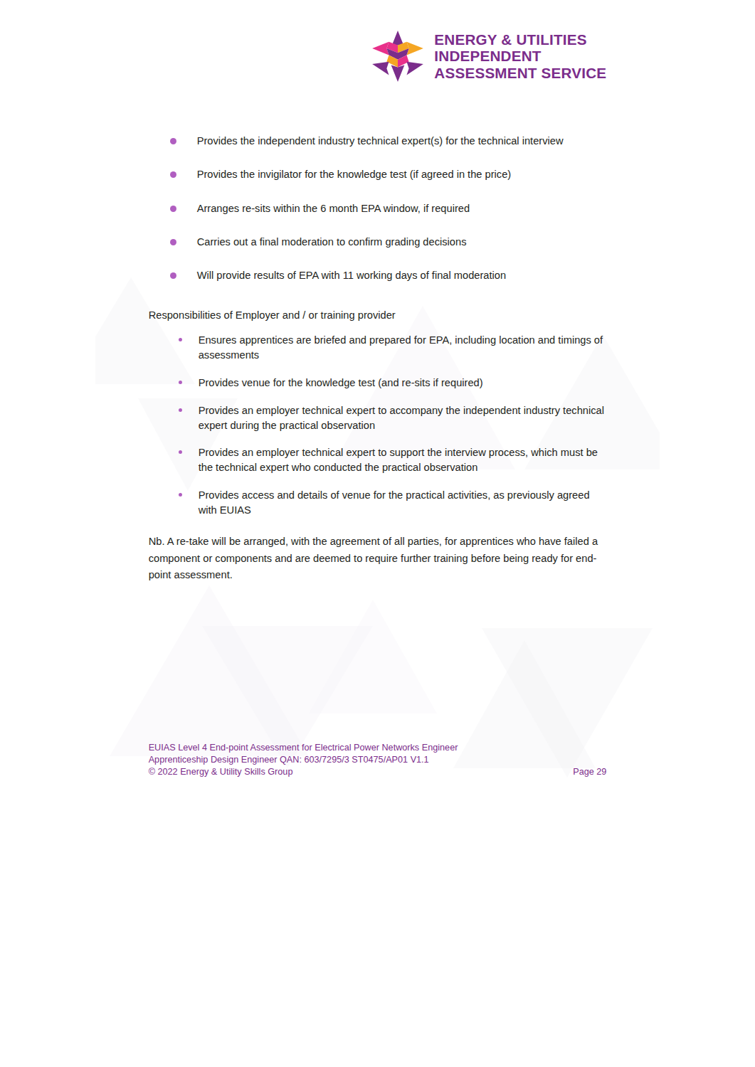ENERGY & UTILITIES
INDEPENDENT
ASSESSMENT SERVICE
Provides the independent industry technical expert(s) for the technical interview
Provides the invigilator for the knowledge test (if agreed in the price)
Arranges re-sits within the 6 month EPA window, if required
Carries out a final moderation to confirm grading decisions
Will provide results of EPA with 11 working days of final moderation
Responsibilities of Employer and / or training provider
Ensures apprentices are briefed and prepared for EPA, including location and timings of assessments
Provides venue for the knowledge test (and re-sits if required)
Provides an employer technical expert to accompany the independent industry technical expert during the practical observation
Provides an employer technical expert to support the interview process, which must be the technical expert who conducted the practical observation
Provides access and details of venue for the practical activities, as previously agreed with EUIAS
Nb. A re-take will be arranged, with the agreement of all parties, for apprentices who have failed a component or components and are deemed to require further training before being ready for end-point assessment.
EUIAS Level 4 End-point Assessment for Electrical Power Networks Engineer Apprenticeship Design Engineer QAN: 603/7295/3 ST0475/AP01 V1.1
© 2022 Energy & Utility Skills Group
Page 29